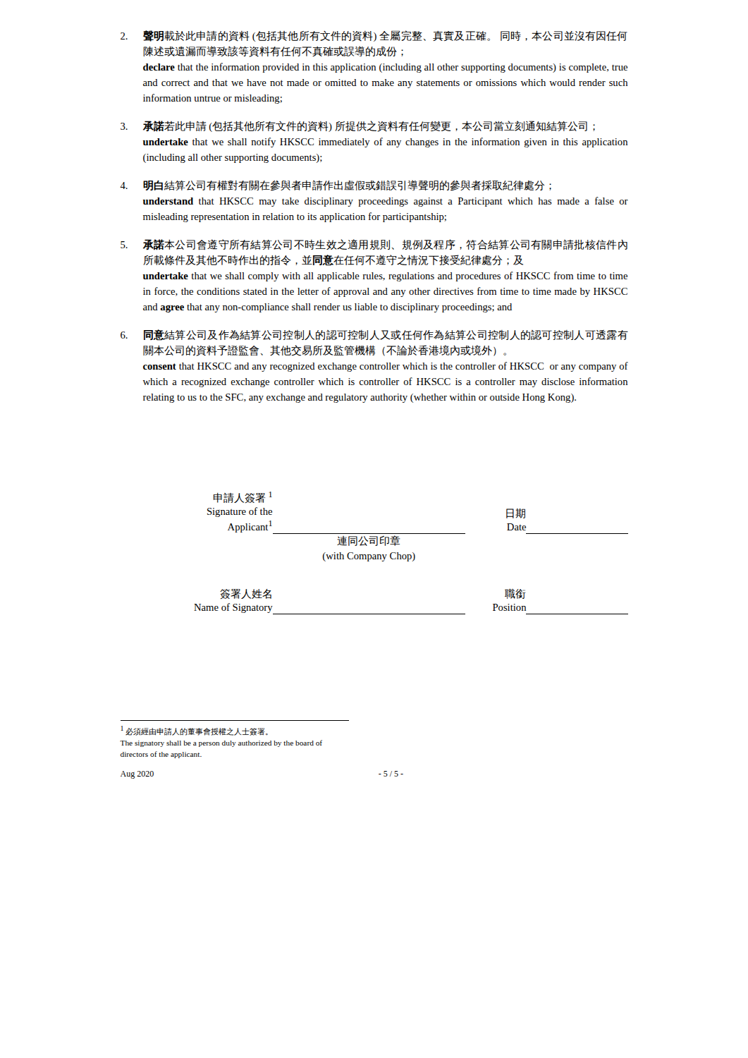聲明載於此申請的資料 (包括其他所有文件的資料) 全屬完整、真實及正確。 同時，本公司並沒有因任何陳述或遺漏而導致該等資料有任何不真確或誤導的成份； declare that the information provided in this application (including all other supporting documents) is complete, true and correct and that we have not made or omitted to make any statements or omissions which would render such information untrue or misleading;
承諾若此申請 (包括其他所有文件的資料) 所提供之資料有任何變更，本公司當立刻通知結算公司； undertake that we shall notify HKSCC immediately of any changes in the information given in this application (including all other supporting documents);
明白結算公司有權對有關在參與者申請作出虛假或錯誤引導聲明的參與者採取紀律處分； understand that HKSCC may take disciplinary proceedings against a Participant which has made a false or misleading representation in relation to its application for participantship;
承諾本公司會遵守所有結算公司不時生效之適用規則、規例及程序，符合結算公司有關申請批核信件內所載條件及其他不時作出的指令，並同意在任何不遵守之情況下接受紀律處分；及 undertake that we shall comply with all applicable rules, regulations and procedures of HKSCC from time to time in force, the conditions stated in the letter of approval and any other directives from time to time made by HKSCC and agree that any non-compliance shall render us liable to disciplinary proceedings; and
同意結算公司及作為結算公司控制人的認可控制人又或任何作為結算公司控制人的認可控制人可透露有關本公司的資料予證監會、其他交易所及監管機構（不論於香港境內或境外）。 consent that HKSCC and any recognized exchange controller which is the controller of HKSCC or any company of which a recognized exchange controller which is controller of HKSCC is a controller may disclose information relating to us to the SFC, any exchange and regulatory authority (whether within or outside Hong Kong).
| 申請人簽署 1 Signature of the Applicant 1 | | 日期 Date | |
| | 連同公司印章 (with Company Chop) | | |
| 簽署人姓名 Name of Signatory | | 職銜 Position | |
1 必須經由申請人的董事會授權之人士簽署。
The signatory shall be a person duly authorized by the board of directors of the applicant.
Aug 2020 - 5 / 5 -